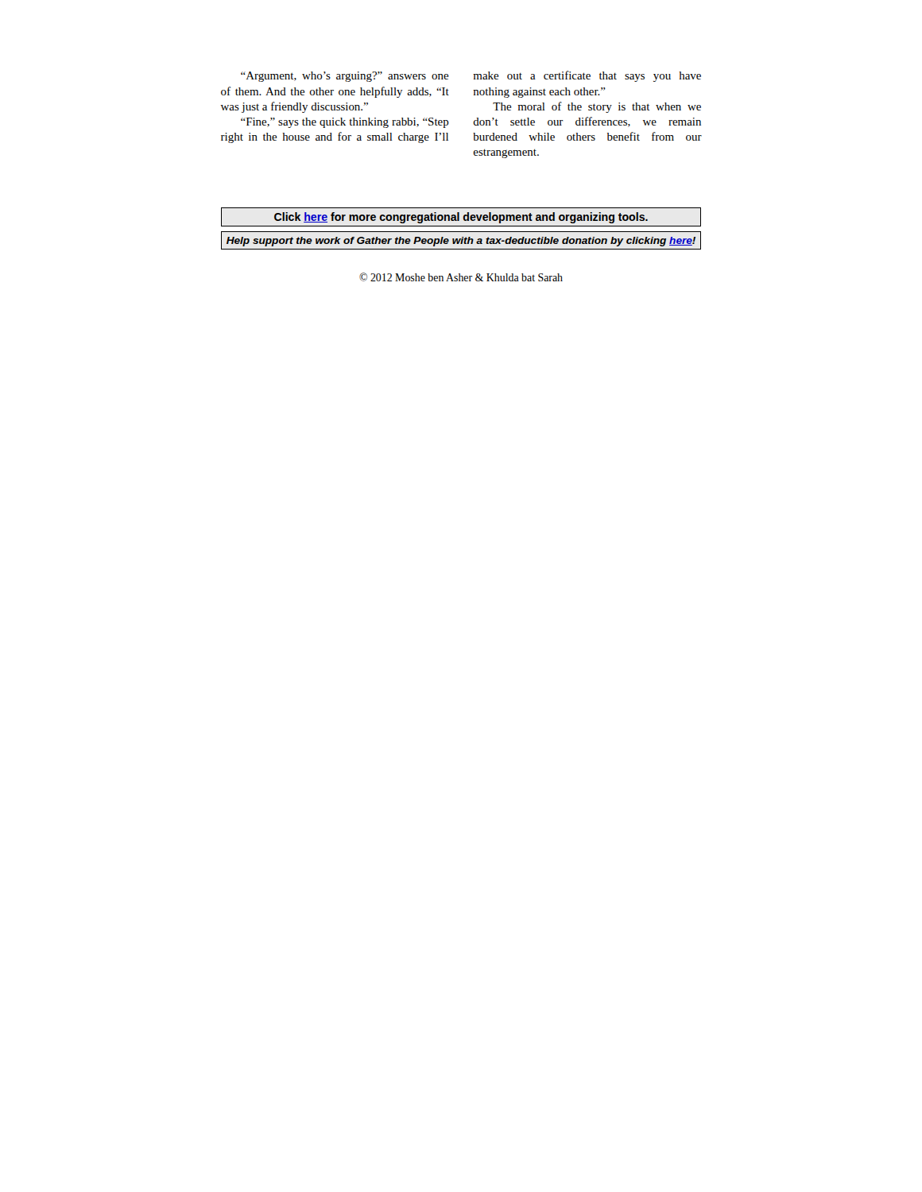“Argument, who’s arguing?” answers one of them. And the other one helpfully adds, “It was just a friendly discussion.”
“Fine,” says the quick thinking rabbi, “Step right in the house and for a small charge I’ll make out a certificate that says you have nothing against each other.”
The moral of the story is that when we don’t settle our differences, we remain burdened while others benefit from our estrangement.
Click here for more congregational development and organizing tools.
Help support the work of Gather the People with a tax-deductible donation by clicking here!
© 2012 Moshe ben Asher & Khulda bat Sarah